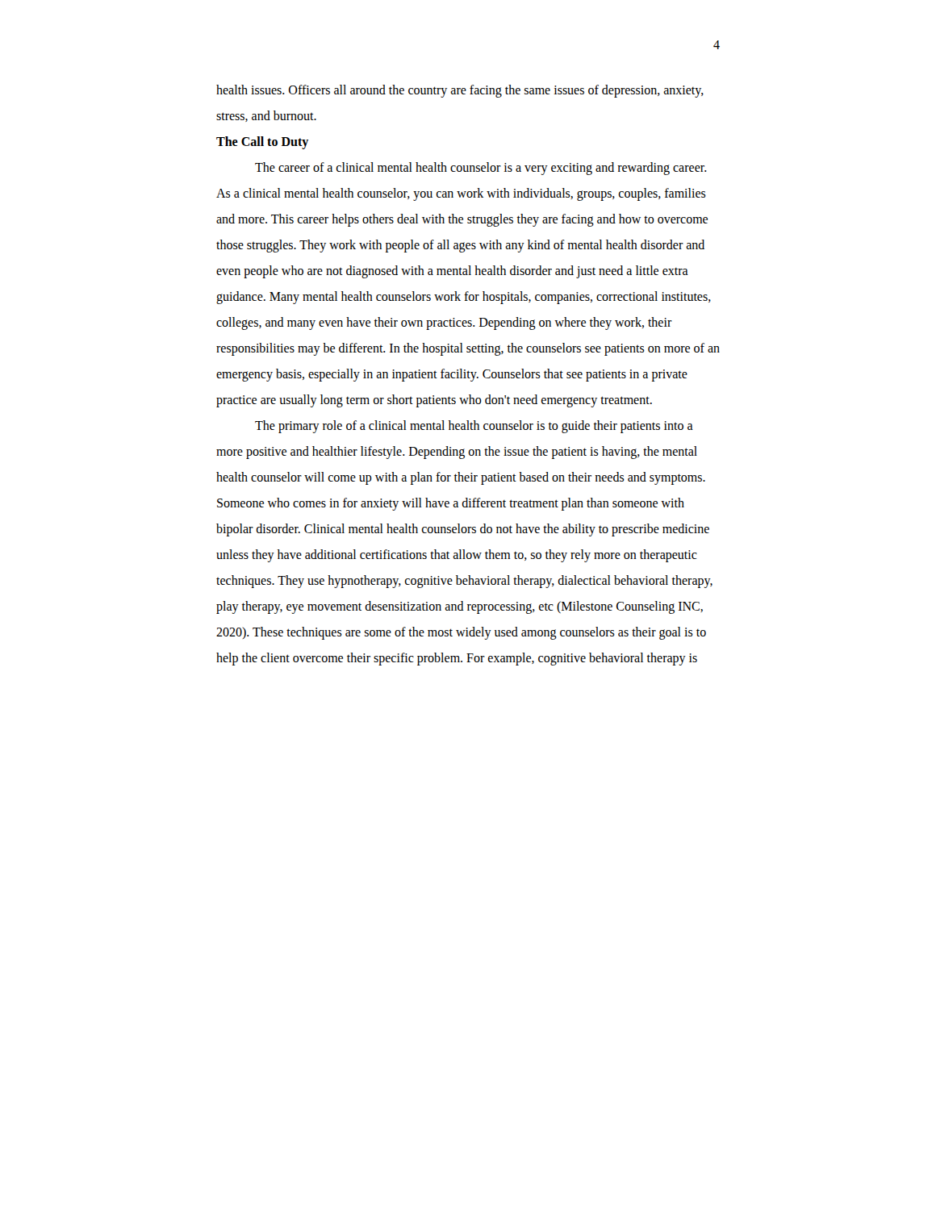4
health issues. Officers all around the country are facing the same issues of depression, anxiety, stress, and burnout.
The Call to Duty
The career of a clinical mental health counselor is a very exciting and rewarding career. As a clinical mental health counselor, you can work with individuals, groups, couples, families and more. This career helps others deal with the struggles they are facing and how to overcome those struggles. They work with people of all ages with any kind of mental health disorder and even people who are not diagnosed with a mental health disorder and just need a little extra guidance. Many mental health counselors work for hospitals, companies, correctional institutes, colleges, and many even have their own practices. Depending on where they work, their responsibilities may be different. In the hospital setting, the counselors see patients on more of an emergency basis, especially in an inpatient facility. Counselors that see patients in a private practice are usually long term or short patients who don't need emergency treatment.
The primary role of a clinical mental health counselor is to guide their patients into a more positive and healthier lifestyle. Depending on the issue the patient is having, the mental health counselor will come up with a plan for their patient based on their needs and symptoms. Someone who comes in for anxiety will have a different treatment plan than someone with bipolar disorder. Clinical mental health counselors do not have the ability to prescribe medicine unless they have additional certifications that allow them to, so they rely more on therapeutic techniques. They use hypnotherapy, cognitive behavioral therapy, dialectical behavioral therapy, play therapy, eye movement desensitization and reprocessing, etc (Milestone Counseling INC, 2020). These techniques are some of the most widely used among counselors as their goal is to help the client overcome their specific problem. For example, cognitive behavioral therapy is